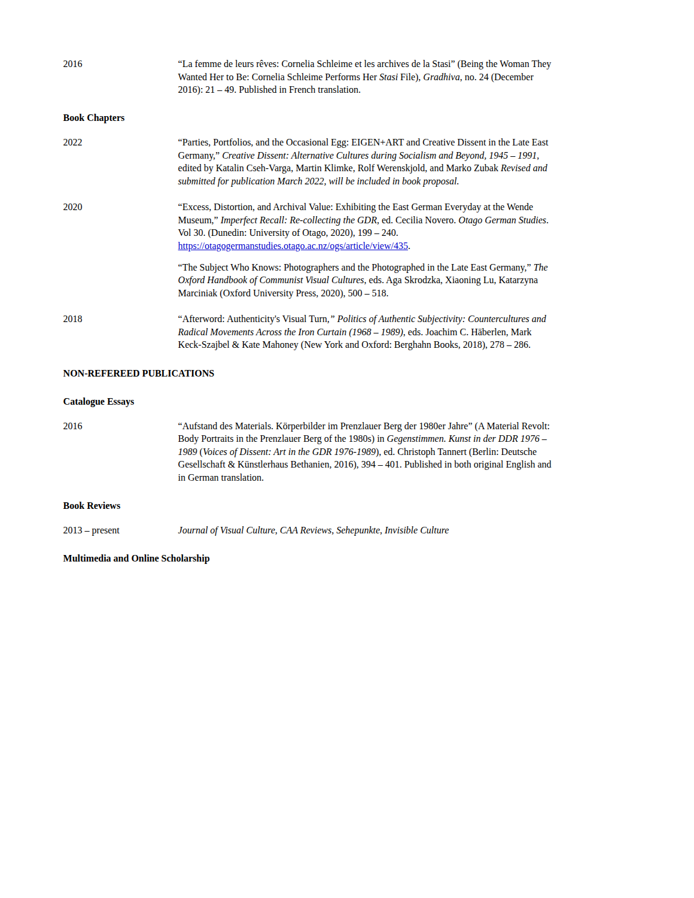2016
“La femme de leurs rêves: Cornelia Schleime et les archives de la Stasi” (Being the Woman They Wanted Her to Be: Cornelia Schleime Performs Her Stasi File), Gradhiva, no. 24 (December 2016): 21 – 49. Published in French translation.
Book Chapters
2022
“Parties, Portfolios, and the Occasional Egg: EIGEN+ART and Creative Dissent in the Late East Germany,” Creative Dissent: Alternative Cultures during Socialism and Beyond, 1945 – 1991, edited by Katalin Cseh-Varga, Martin Klimke, Rolf Werenskjold, and Marko Zubak Revised and submitted for publication March 2022, will be included in book proposal.
2020
“Excess, Distortion, and Archival Value: Exhibiting the East German Everyday at the Wende Museum,” Imperfect Recall: Re-collecting the GDR, ed. Cecilia Novero. Otago German Studies. Vol 30. (Dunedin: University of Otago, 2020), 199 – 240. https://otagogermanstudies.otago.ac.nz/ogs/article/view/435.
“The Subject Who Knows: Photographers and the Photographed in the Late East Germany,” The Oxford Handbook of Communist Visual Cultures, eds. Aga Skrodzka, Xiaoning Lu, Katarzyna Marciniak (Oxford University Press, 2020), 500 – 518.
2018
“Afterword: Authenticity's Visual Turn,” Politics of Authentic Subjectivity: Countercultures and Radical Movements Across the Iron Curtain (1968 – 1989), eds. Joachim C. Häberlen, Mark Keck-Szajbel & Kate Mahoney (New York and Oxford: Berghahn Books, 2018), 278 – 286.
Non-Refereed Publications
Catalogue Essays
2016
“Aufstand des Materials. Körperbilder im Prenzlauer Berg der 1980er Jahre” (A Material Revolt: Body Portraits in the Prenzlauer Berg of the 1980s) in Gegenstimmen. Kunst in der DDR 1976 – 1989 (Voices of Dissent: Art in the GDR 1976-1989), ed. Christoph Tannert (Berlin: Deutsche Gesellschaft & Künstlerhaus Bethanien, 2016), 394 – 401. Published in both original English and in German translation.
Book Reviews
2013 – present
Journal of Visual Culture, CAA Reviews, Sehepunkte, Invisible Culture
Multimedia and Online Scholarship